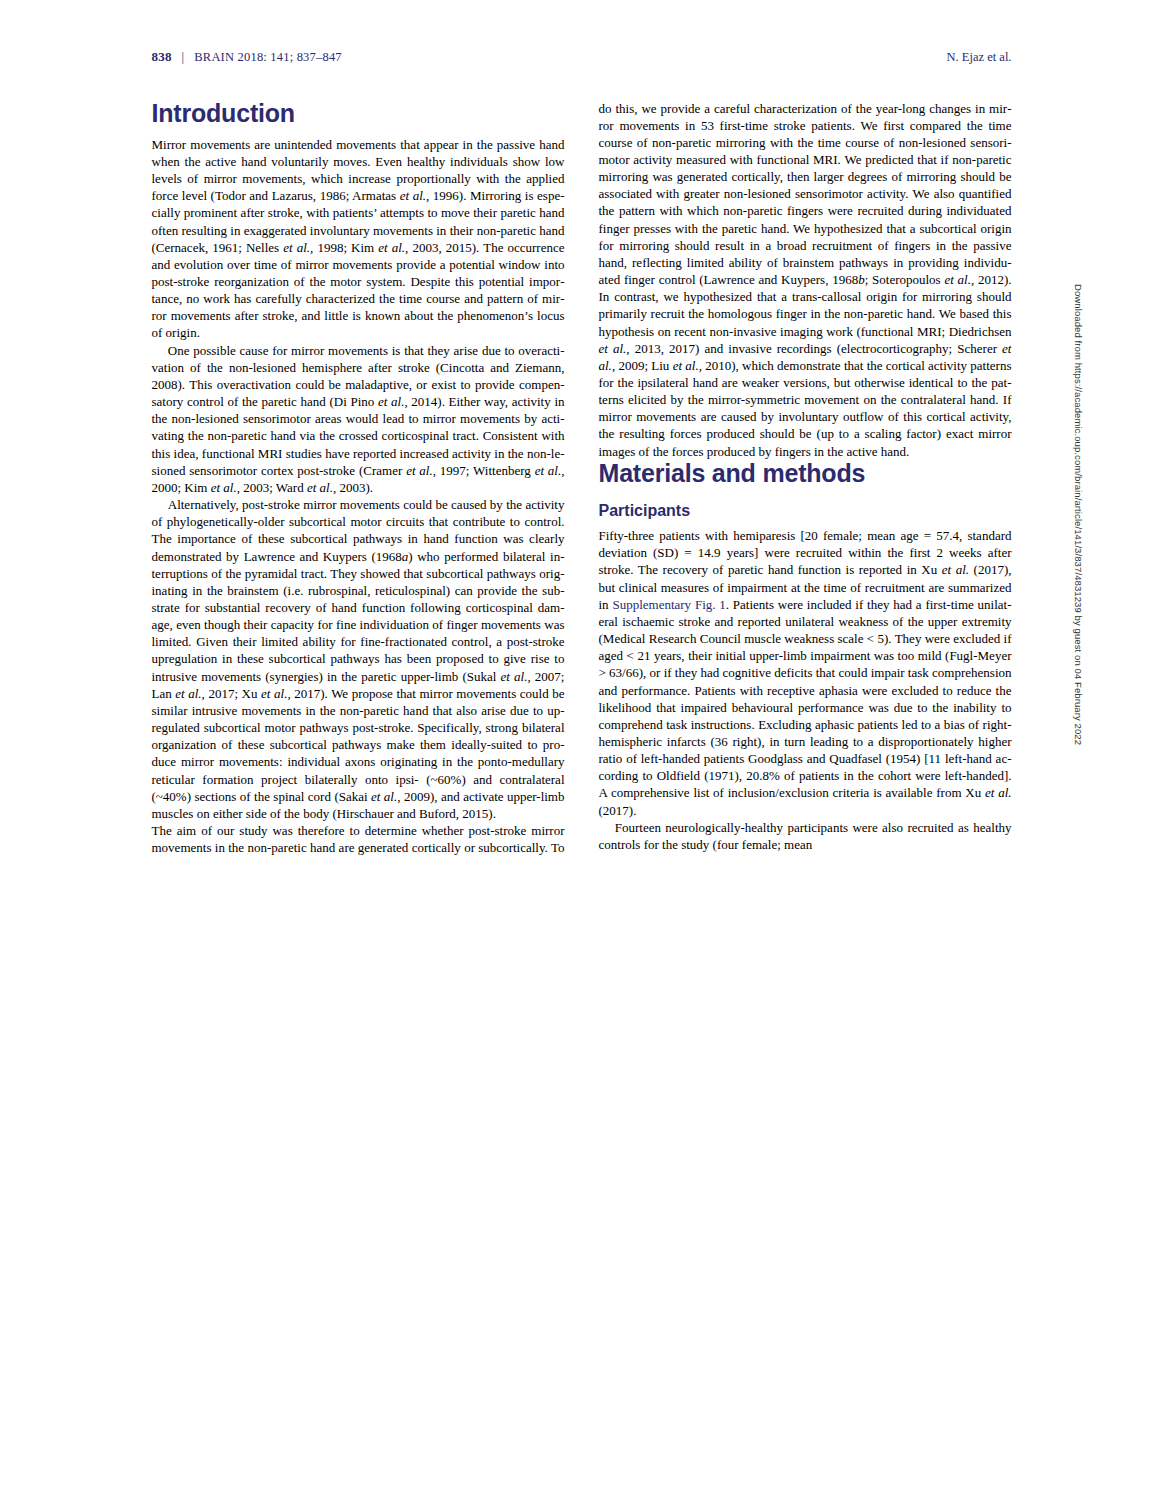838|BRAIN 2018: 141; 837–847
N. Ejaz et al.
Introduction
Mirror movements are unintended movements that appear in the passive hand when the active hand voluntarily moves. Even healthy individuals show low levels of mirror movements, which increase proportionally with the applied force level (Todor and Lazarus, 1986; Armatas et al., 1996). Mirroring is especially prominent after stroke, with patients’ attempts to move their paretic hand often resulting in exaggerated involuntary movements in their non-paretic hand (Cernacek, 1961; Nelles et al., 1998; Kim et al., 2003, 2015). The occurrence and evolution over time of mirror movements provide a potential window into post-stroke reorganization of the motor system. Despite this potential importance, no work has carefully characterized the time course and pattern of mirror movements after stroke, and little is known about the phenomenon’s locus of origin.
One possible cause for mirror movements is that they arise due to overactivation of the non-lesioned hemisphere after stroke (Cincotta and Ziemann, 2008). This overactivation could be maladaptive, or exist to provide compensatory control of the paretic hand (Di Pino et al., 2014). Either way, activity in the non-lesioned sensorimotor areas would lead to mirror movements by activating the non-paretic hand via the crossed corticospinal tract. Consistent with this idea, functional MRI studies have reported increased activity in the non-lesioned sensorimotor cortex post-stroke (Cramer et al., 1997; Wittenberg et al., 2000; Kim et al., 2003; Ward et al., 2003).
Alternatively, post-stroke mirror movements could be caused by the activity of phylogenetically-older subcortical motor circuits that contribute to control. The importance of these subcortical pathways in hand function was clearly demonstrated by Lawrence and Kuypers (1968a) who performed bilateral interruptions of the pyramidal tract. They showed that subcortical pathways originating in the brainstem (i.e. rubrospinal, reticulospinal) can provide the substrate for substantial recovery of hand function following corticospinal damage, even though their capacity for fine individuation of finger movements was limited. Given their limited ability for fine-fractionated control, a post-stroke upregulation in these subcortical pathways has been proposed to give rise to intrusive movements (synergies) in the paretic upper-limb (Sukal et al., 2007; Lan et al., 2017; Xu et al., 2017). We propose that mirror movements could be similar intrusive movements in the non-paretic hand that also arise due to upregulated subcortical motor pathways post-stroke. Specifically, strong bilateral organization of these subcortical pathways make them ideally-suited to produce mirror movements: individual axons originating in the ponto-medullary reticular formation project bilaterally onto ipsi- (~60%) and contralateral (~40%) sections of the spinal cord (Sakai et al., 2009), and activate upper-limb muscles on either side of the body (Hirschauer and Buford, 2015).
The aim of our study was therefore to determine whether post-stroke mirror movements in the non-paretic hand are generated cortically or subcortically. To do this, we provide a careful characterization of the year-long changes in mirror movements in 53 first-time stroke patients. We first compared the time course of non-paretic mirroring with the time course of non-lesioned sensorimotor activity measured with functional MRI. We predicted that if non-paretic mirroring was generated cortically, then larger degrees of mirroring should be associated with greater non-lesioned sensorimotor activity. We also quantified the pattern with which non-paretic fingers were recruited during individuated finger presses with the paretic hand. We hypothesized that a subcortical origin for mirroring should result in a broad recruitment of fingers in the passive hand, reflecting limited ability of brainstem pathways in providing individuated finger control (Lawrence and Kuypers, 1968b; Soteropoulos et al., 2012). In contrast, we hypothesized that a trans-callosal origin for mirroring should primarily recruit the homologous finger in the non-paretic hand. We based this hypothesis on recent non-invasive imaging work (functional MRI; Diedrichsen et al., 2013, 2017) and invasive recordings (electrocorticography; Scherer et al., 2009; Liu et al., 2010), which demonstrate that the cortical activity patterns for the ipsilateral hand are weaker versions, but otherwise identical to the patterns elicited by the mirror-symmetric movement on the contralateral hand. If mirror movements are caused by involuntary outflow of this cortical activity, the resulting forces produced should be (up to a scaling factor) exact mirror images of the forces produced by fingers in the active hand.
Materials and methods
Participants
Fifty-three patients with hemiparesis [20 female; mean age = 57.4, standard deviation (SD) = 14.9 years] were recruited within the first 2 weeks after stroke. The recovery of paretic hand function is reported in Xu et al. (2017), but clinical measures of impairment at the time of recruitment are summarized in Supplementary Fig. 1. Patients were included if they had a first-time unilateral ischaemic stroke and reported unilateral weakness of the upper extremity (Medical Research Council muscle weakness scale < 5). They were excluded if aged < 21 years, their initial upper-limb impairment was too mild (Fugl-Meyer > 63/66), or if they had cognitive deficits that could impair task comprehension and performance. Patients with receptive aphasia were excluded to reduce the likelihood that impaired behavioural performance was due to the inability to comprehend task instructions. Excluding aphasic patients led to a bias of right-hemispheric infarcts (36 right), in turn leading to a disproportionately higher ratio of left-handed patients Goodglass and Quadfasel (1954) [11 left-hand according to Oldfield (1971), 20.8% of patients in the cohort were left-handed]. A comprehensive list of inclusion/exclusion criteria is available from Xu et al. (2017).
Fourteen neurologically-healthy participants were also recruited as healthy controls for the study (four female; mean
Downloaded from https://academic.oup.com/brain/article/141/3/837/4831239 by guest on 04 February 2022